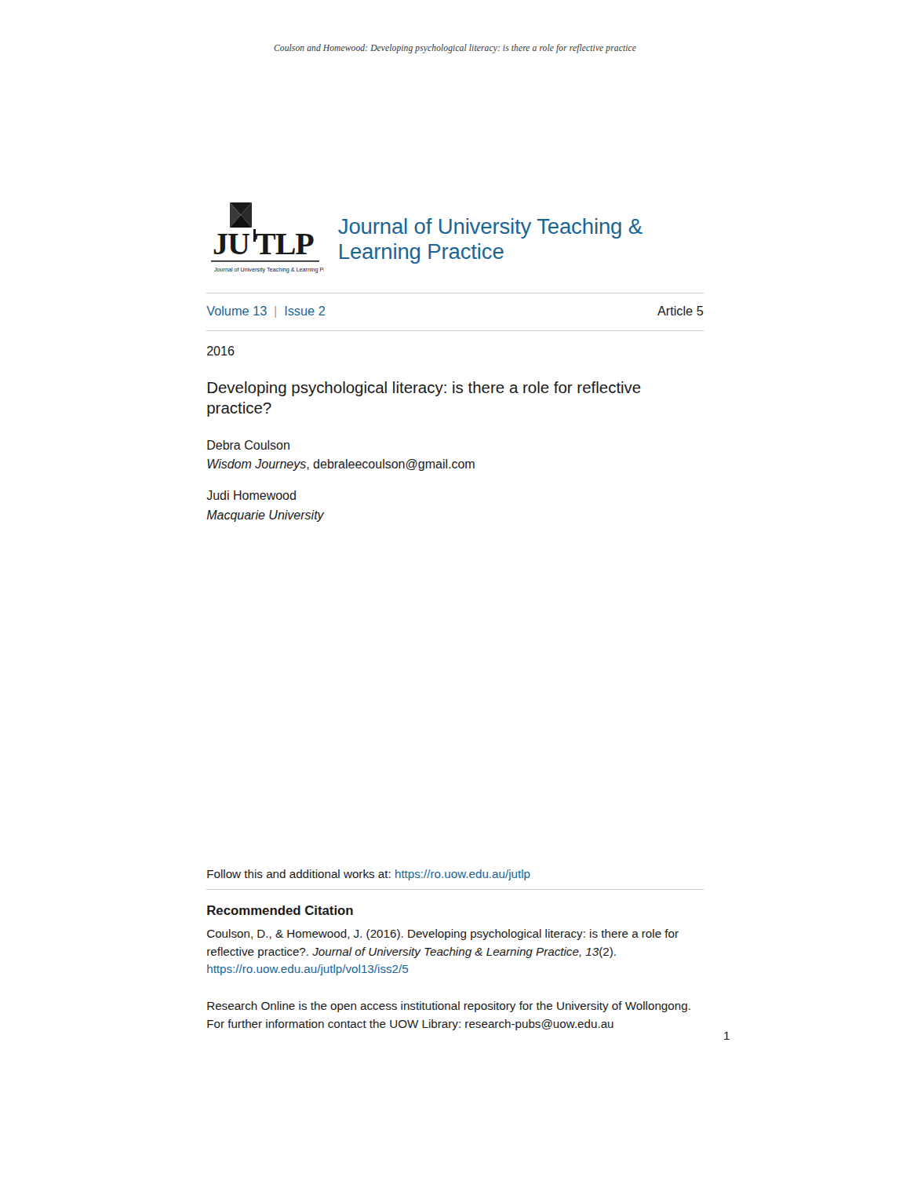Coulson and Homewood: Developing psychological literacy: is there a role for reflective practice
JU TLP Journal of University Teaching & Learning Practice
Journal of University Teaching & Learning Practice
Volume 13 | Issue 2
Article 5
2016
Developing psychological literacy: is there a role for reflective practice?
Debra Coulson Wisdom Journeys, debraleecoulson@gmail.com
Judi Homewood Macquarie University
Follow this and additional works at: https://ro.uow.edu.au/jutlp
Recommended Citation
Coulson, D., & Homewood, J. (2016). Developing psychological literacy: is there a role for reflective practice?. Journal of University Teaching & Learning Practice, 13(2). https://ro.uow.edu.au/jutlp/vol13/iss2/5
Research Online is the open access institutional repository for the University of Wollongong. For further information contact the UOW Library: research-pubs@uow.edu.au
1